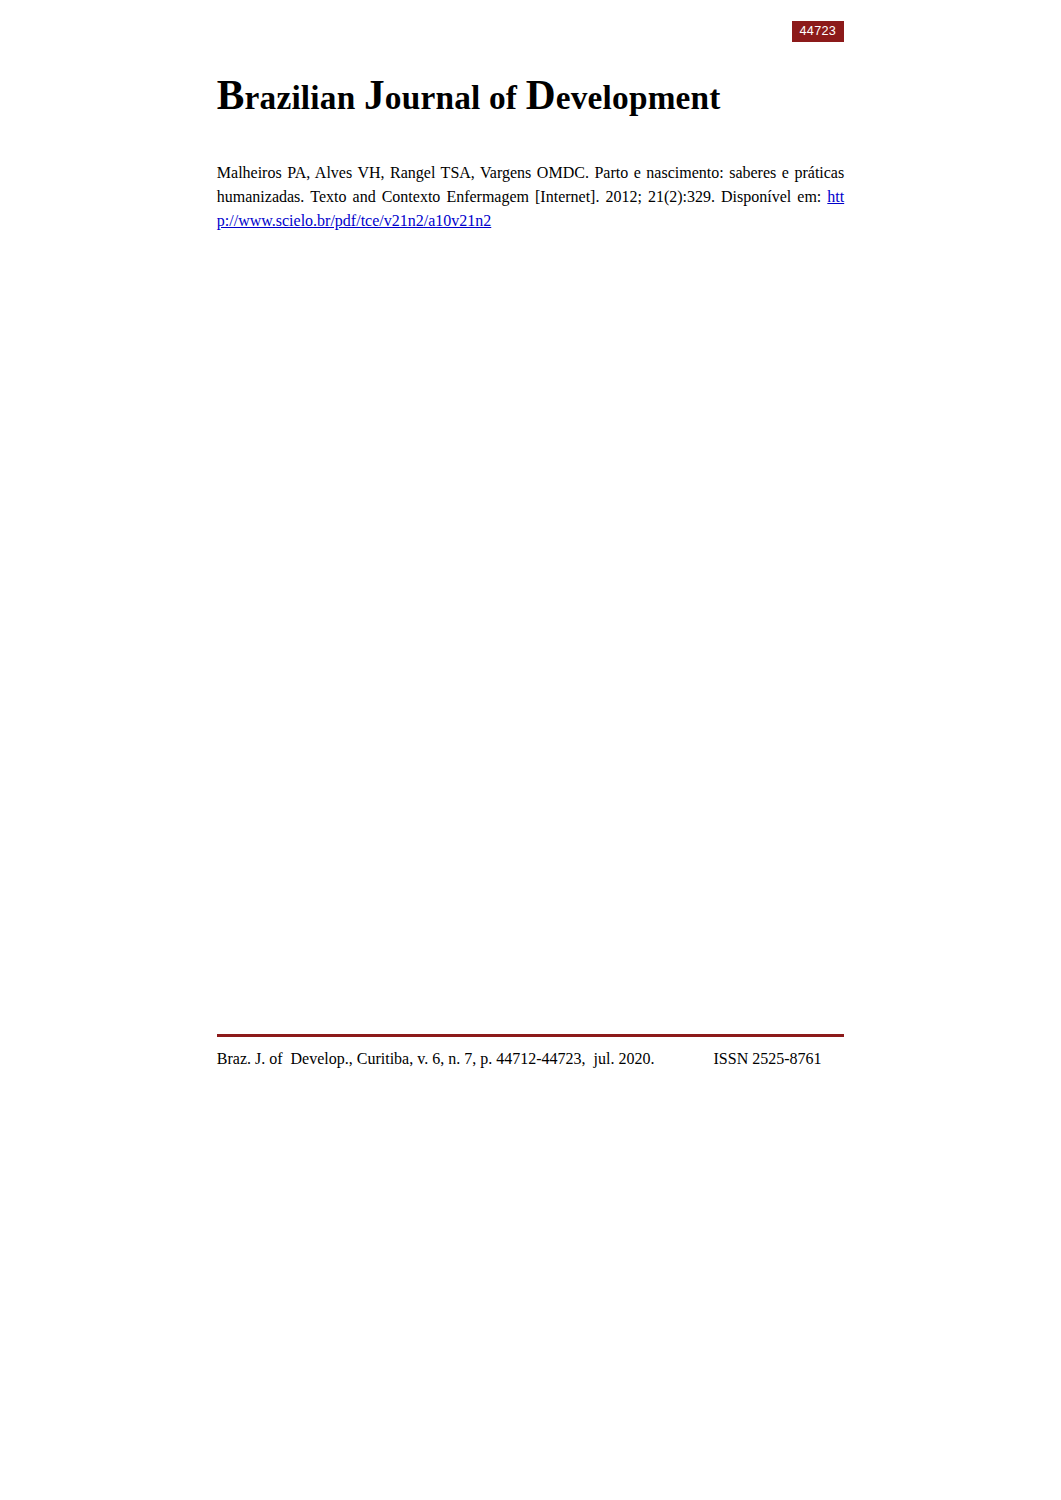44723
Brazilian Journal of Development
Malheiros PA, Alves VH, Rangel TSA, Vargens OMDC. Parto e nascimento: saberes e práticas humanizadas. Texto and Contexto Enfermagem [Internet]. 2012; 21(2):329. Disponível em: http://www.scielo.br/pdf/tce/v21n2/a10v21n2
Braz. J. of Develop., Curitiba, v. 6, n. 7, p. 44712-44723, jul. 2020. ISSN 2525-8761